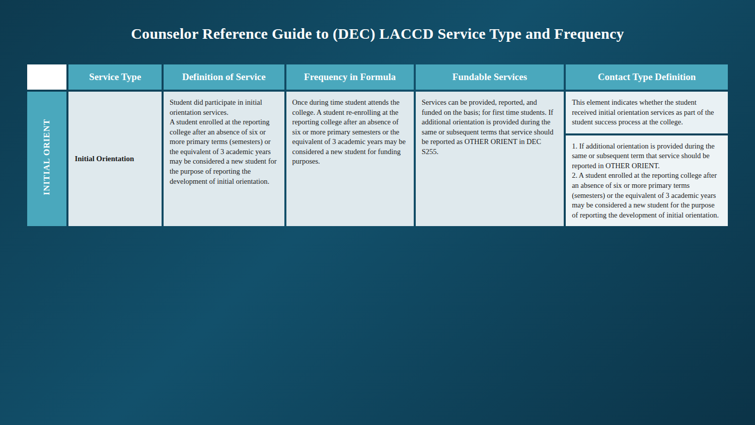Counselor Reference Guide to (DEC) LACCD Service Type and Frequency
| | Service Type | Definition of Service | Frequency in Formula | Fundable Services | Contact Type Definition |
| --- | --- | --- | --- | --- | --- |
| INITIAL ORIENT | Initial Orientation | Student did participate in initial orientation services. A student enrolled at the reporting college after an absence of six or more primary terms (semesters) or the equivalent of 3 academic years may be considered a new student for the purpose of reporting the development of initial orientation. | Once during time student attends the college. A student re-enrolling at the reporting college after an absence of six or more primary semesters or the equivalent of 3 academic years may be considered a new student for funding purposes. | Services can be provided, reported, and funded on the basis; for first time students. If additional orientation is provided during the same or subsequent terms that service should be reported as OTHER ORIENT in DEC S255. | This element indicates whether the student received initial orientation services as part of the student success process at the college. |
| 1. If additional orientation is provided during the same or subsequent term that service should be reported in OTHER ORIENT. 2. A student enrolled at the reporting college after an absence of six or more primary terms (semesters) or the equivalent of 3 academic years may be considered a new student for the purpose of reporting the development of initial orientation. |